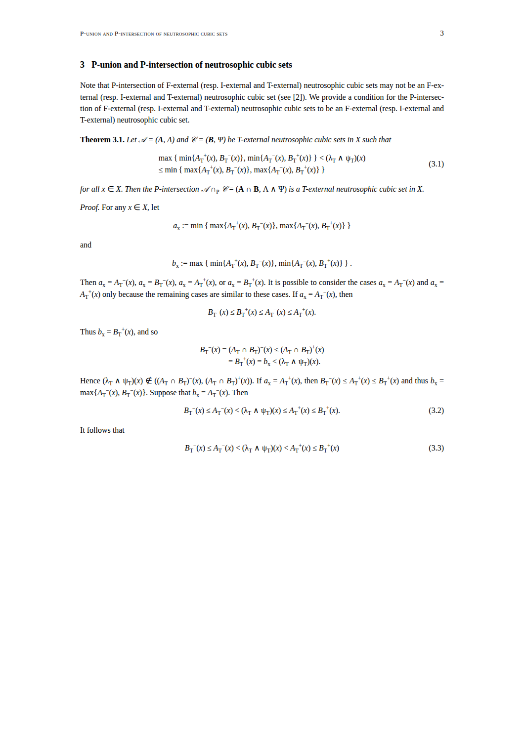P-union and P-intersection of neutrosophic cubic sets 3
3 P-union and P-intersection of neutrosophic cubic sets
Note that P-intersection of F-external (resp. I-external and T-external) neutrosophic cubic sets may not be an F-external (resp. I-external and T-external) neutrosophic cubic set (see [2]). We provide a condition for the P-intersection of F-external (resp. I-external and T-external) neutrosophic cubic sets to be an F-external (resp. I-external and T-external) neutrosophic cubic set.
Theorem 3.1. Let 𝒜 = (A, Λ) and 𝒞 = (B, Ψ) be T-external neutrosophic cubic sets in X such that
max { min{AT+(x), BT−(x)}, min{AT−(x), BT+(x)} } < (λT ∧ ψT)(x) ≤ min { max{AT+(x), BT−(x)}, max{AT−(x), BT+(x)} } (3.1)
for all x ∈ X. Then the P-intersection 𝒜 ∩P 𝒞 = (A ∩ B, Λ ∧ Ψ) is a T-external neutrosophic cubic set in X.
Proof. For any x ∈ X, let
ax := min { max{AT+(x), BT−(x)}, max{AT−(x), BT+(x)} }
and
bx := max { min{AT+(x), BT−(x)}, min{AT−(x), BT+(x)} } .
Then ax = AT−(x), ax = BT−(x), ax = AT+(x), or ax = BT+(x). It is possible to consider the cases ax = AT−(x) and ax = AT+(x) only because the remaining cases are similar to these cases. If ax = AT−(x), then
BT−(x) ≤ BT+(x) ≤ AT−(x) ≤ AT+(x).
Thus bx = BT+(x), and so
BT−(x) = (AT ∩ BT)−(x) ≤ (AT ∩ BT)+(x) = BT+(x) = bx < (λT ∧ ψT)(x).
Hence (λT ∧ ψT)(x) ∉ ((AT ∩ BT)−(x), (AT ∩ BT)+(x)). If ax = AT+(x), then BT−(x) ≤ AT+(x) ≤ BT+(x) and thus bx = max{AT−(x), BT−(x)}. Suppose that bx = AT−(x). Then
BT−(x) ≤ AT−(x) < (λT ∧ ψT)(x) ≤ AT+(x) ≤ BT+(x). (3.2)
It follows that
BT−(x) ≤ AT−(x) < (λT ∧ ψT)(x) < AT+(x) ≤ BT+(x) (3.3)